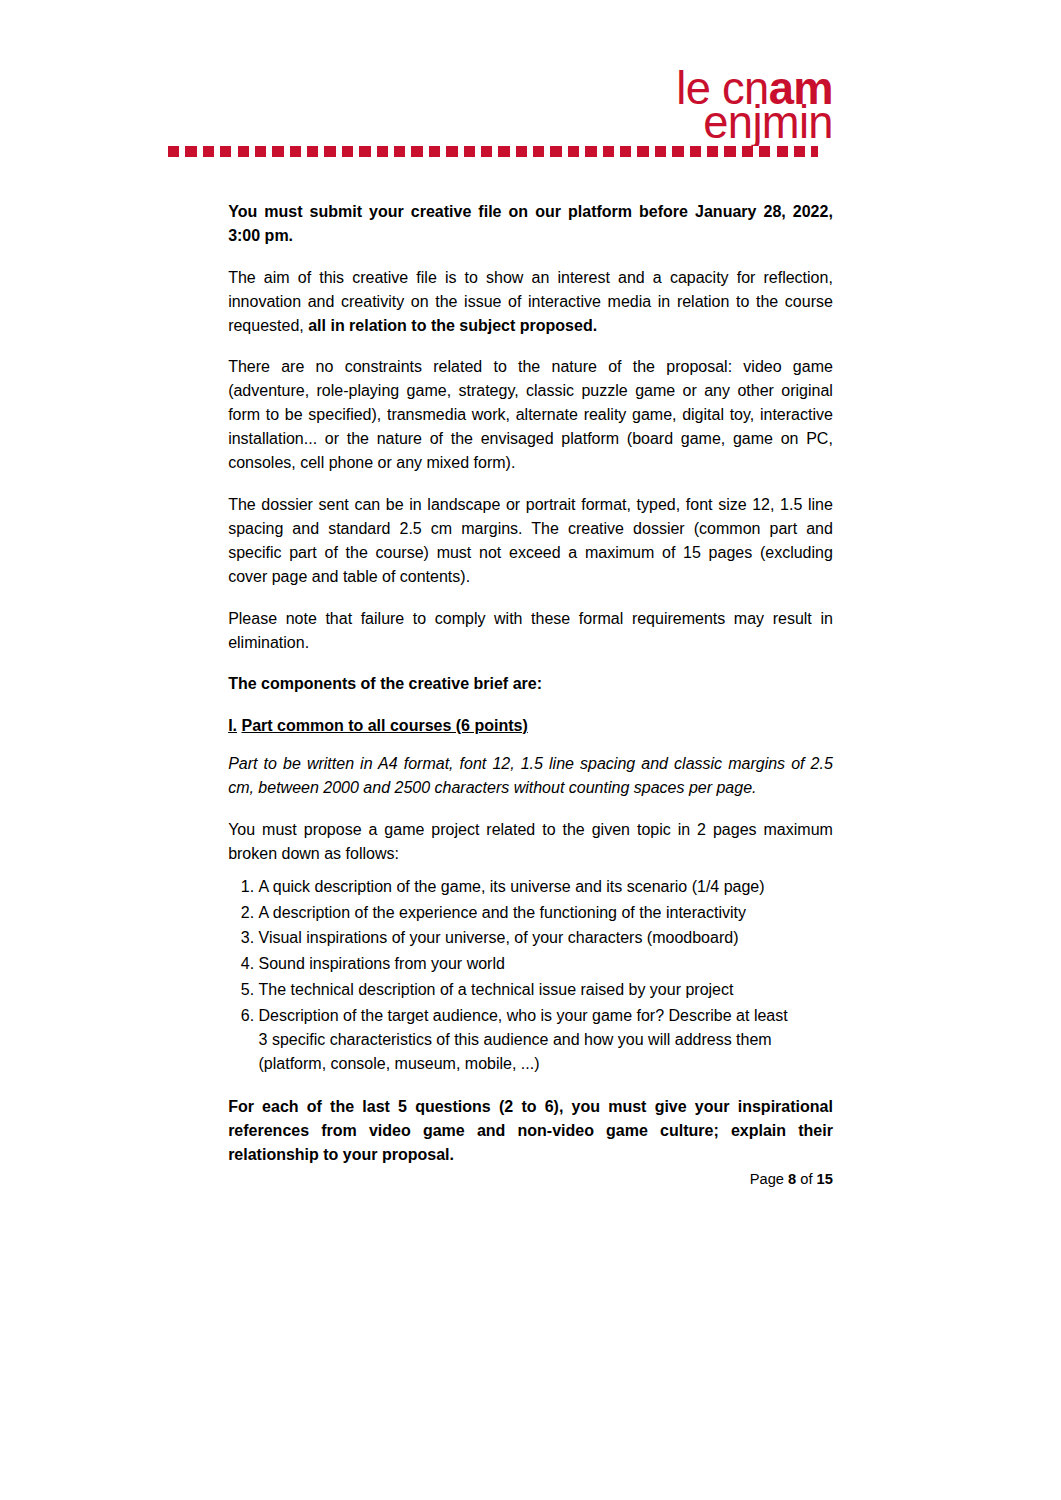le cnam enjmin
You must submit your creative file on our platform before January 28, 2022, 3:00 pm.
The aim of this creative file is to show an interest and a capacity for reflection, innovation and creativity on the issue of interactive media in relation to the course requested, all in relation to the subject proposed.
There are no constraints related to the nature of the proposal: video game (adventure, role-playing game, strategy, classic puzzle game or any other original form to be specified), transmedia work, alternate reality game, digital toy, interactive installation... or the nature of the envisaged platform (board game, game on PC, consoles, cell phone or any mixed form).
The dossier sent can be in landscape or portrait format, typed, font size 12, 1.5 line spacing and standard 2.5 cm margins. The creative dossier (common part and specific part of the course) must not exceed a maximum of 15 pages (excluding cover page and table of contents).
Please note that failure to comply with these formal requirements may result in elimination.
The components of the creative brief are:
I. Part common to all courses (6 points)
Part to be written in A4 format, font 12, 1.5 line spacing and classic margins of 2.5 cm, between 2000 and 2500 characters without counting spaces per page.
You must propose a game project related to the given topic in 2 pages maximum broken down as follows:
A quick description of the game, its universe and its scenario (1/4 page)
A description of the experience and the functioning of the interactivity
Visual inspirations of your universe, of your characters (moodboard)
Sound inspirations from your world
The technical description of a technical issue raised by your project
Description of the target audience, who is your game for? Describe at least 3 specific characteristics of this audience and how you will address them (platform, console, museum, mobile, ...)
For each of the last 5 questions (2 to 6), you must give your inspirational references from video game and non-video game culture; explain their relationship to your proposal.
Page 8 of 15